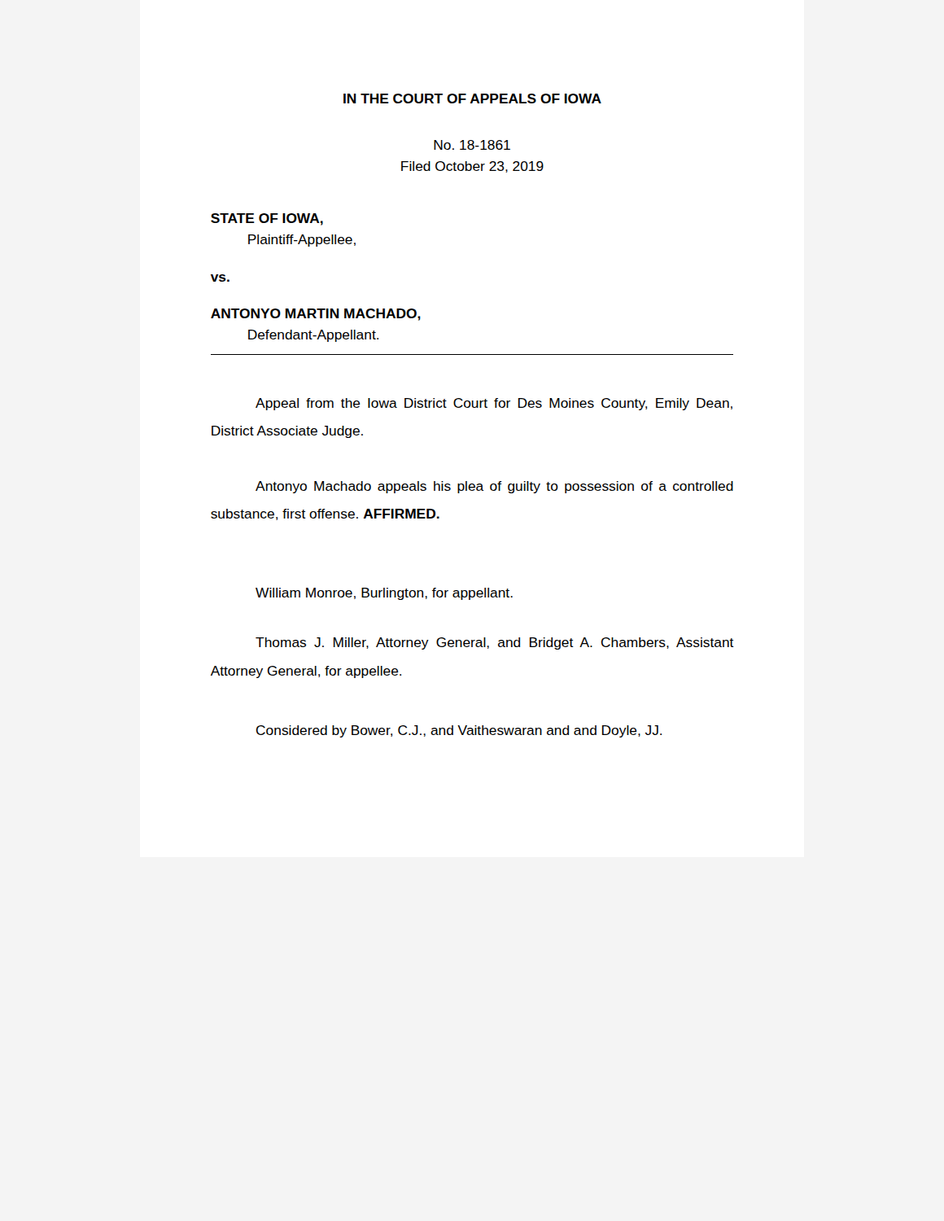IN THE COURT OF APPEALS OF IOWA
No. 18-1861
Filed October 23, 2019
STATE OF IOWA,
Plaintiff-Appellee,
vs.
ANTONYO MARTIN MACHADO,
Defendant-Appellant.
Appeal from the Iowa District Court for Des Moines County, Emily Dean, District Associate Judge.
Antonyo Machado appeals his plea of guilty to possession of a controlled substance, first offense. AFFIRMED.
William Monroe, Burlington, for appellant.
Thomas J. Miller, Attorney General, and Bridget A. Chambers, Assistant Attorney General, for appellee.
Considered by Bower, C.J., and Vaitheswaran and and Doyle, JJ.